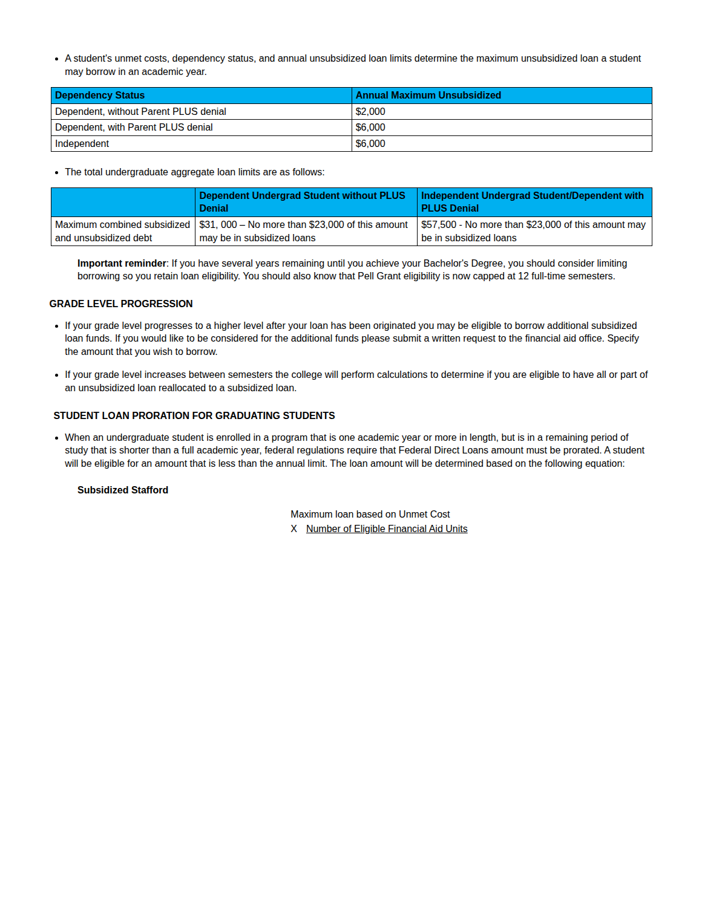A student's unmet costs, dependency status, and annual unsubsidized loan limits determine the maximum unsubsidized loan a student may borrow in an academic year.
| Dependency Status | Annual Maximum Unsubsidized |
| --- | --- |
| Dependent, without Parent PLUS denial | $2,000 |
| Dependent, with Parent PLUS denial | $6,000 |
| Independent | $6,000 |
The total undergraduate aggregate loan limits are as follows:
| | Dependent Undergrad Student without PLUS Denial | Independent Undergrad Student/Dependent with PLUS Denial |
| Maximum combined subsidized and unsubsidized debt | $31, 000 – No more than $23,000 of this amount may be in subsidized loans | $57,500 - No more than $23,000 of this amount may be in subsidized loans |
Important reminder: If you have several years remaining until you achieve your Bachelor's Degree, you should consider limiting borrowing so you retain loan eligibility. You should also know that Pell Grant eligibility is now capped at 12 full-time semesters.
GRADE LEVEL PROGRESSION
If your grade level progresses to a higher level after your loan has been originated you may be eligible to borrow additional subsidized loan funds. If you would like to be considered for the additional funds please submit a written request to the financial aid office. Specify the amount that you wish to borrow.
If your grade level increases between semesters the college will perform calculations to determine if you are eligible to have all or part of an unsubsidized loan reallocated to a subsidized loan.
STUDENT LOAN PRORATION FOR GRADUATING STUDENTS
When an undergraduate student is enrolled in a program that is one academic year or more in length, but is in a remaining period of study that is shorter than a full academic year, federal regulations require that Federal Direct Loans amount must be prorated. A student will be eligible for an amount that is less than the annual limit. The loan amount will be determined based on the following equation:
Subsidized Stafford
Maximum loan based on Unmet Cost XNumber of Eligible Financial Aid Units